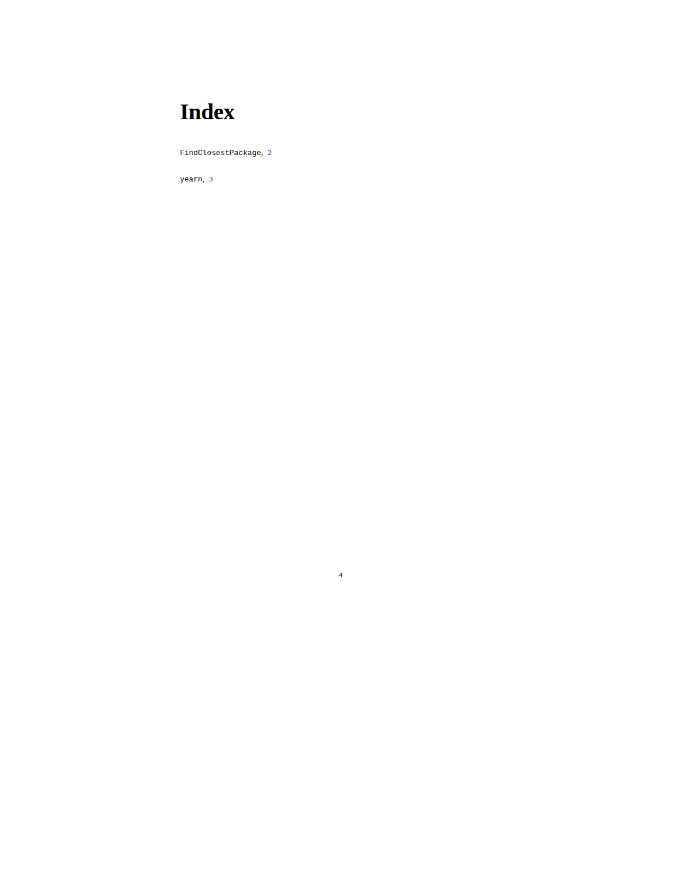Index
FindClosestPackage, 2
yearn, 3
4